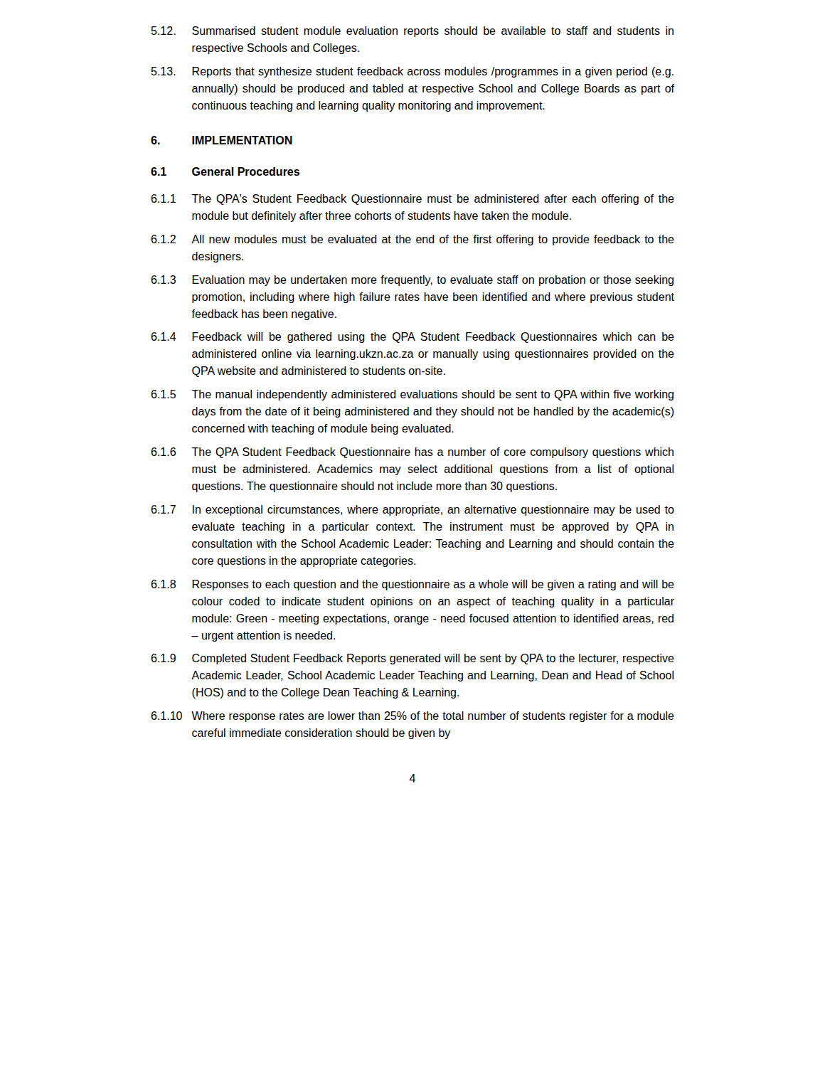5.12. Summarised student module evaluation reports should be available to staff and students in respective Schools and Colleges.
5.13. Reports that synthesize student feedback across modules /programmes in a given period (e.g. annually) should be produced and tabled at respective School and College Boards as part of continuous teaching and learning quality monitoring and improvement.
6. IMPLEMENTATION
6.1 General Procedures
6.1.1 The QPA's Student Feedback Questionnaire must be administered after each offering of the module but definitely after three cohorts of students have taken the module.
6.1.2 All new modules must be evaluated at the end of the first offering to provide feedback to the designers.
6.1.3 Evaluation may be undertaken more frequently, to evaluate staff on probation or those seeking promotion, including where high failure rates have been identified and where previous student feedback has been negative.
6.1.4 Feedback will be gathered using the QPA Student Feedback Questionnaires which can be administered online via learning.ukzn.ac.za or manually using questionnaires provided on the QPA website and administered to students on-site.
6.1.5 The manual independently administered evaluations should be sent to QPA within five working days from the date of it being administered and they should not be handled by the academic(s) concerned with teaching of module being evaluated.
6.1.6 The QPA Student Feedback Questionnaire has a number of core compulsory questions which must be administered. Academics may select additional questions from a list of optional questions. The questionnaire should not include more than 30 questions.
6.1.7 In exceptional circumstances, where appropriate, an alternative questionnaire may be used to evaluate teaching in a particular context. The instrument must be approved by QPA in consultation with the School Academic Leader: Teaching and Learning and should contain the core questions in the appropriate categories.
6.1.8 Responses to each question and the questionnaire as a whole will be given a rating and will be colour coded to indicate student opinions on an aspect of teaching quality in a particular module: Green - meeting expectations, orange - need focused attention to identified areas, red – urgent attention is needed.
6.1.9 Completed Student Feedback Reports generated will be sent by QPA to the lecturer, respective Academic Leader, School Academic Leader Teaching and Learning, Dean and Head of School (HOS) and to the College Dean Teaching & Learning.
6.1.10 Where response rates are lower than 25% of the total number of students register for a module careful immediate consideration should be given by
4